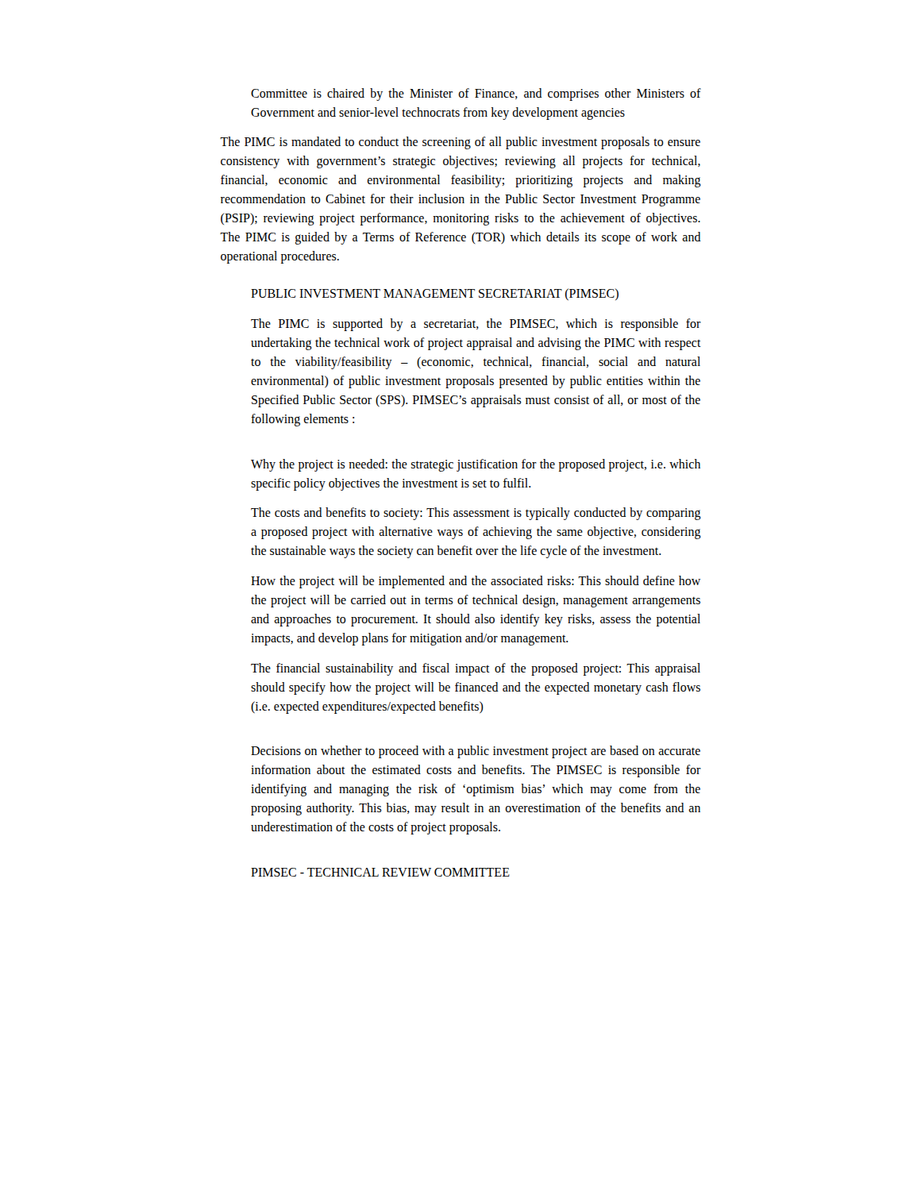Committee is chaired by the Minister of Finance, and comprises other Ministers of Government and senior-level technocrats from key development agencies
The PIMC is mandated to conduct the screening of all public investment proposals to ensure consistency with government’s strategic objectives; reviewing all projects for technical, financial, economic and environmental feasibility; prioritizing projects and making recommendation to Cabinet for their inclusion in the Public Sector Investment Programme (PSIP); reviewing project performance, monitoring risks to the achievement of objectives. The PIMC is guided by a Terms of Reference (TOR) which details its scope of work and operational procedures.
PUBLIC INVESTMENT MANAGEMENT SECRETARIAT (PIMSEC)
The PIMC is supported by a secretariat, the PIMSEC, which is responsible for undertaking the technical work of project appraisal and advising the PIMC with respect to the viability/feasibility – (economic, technical, financial, social and natural environmental) of public investment proposals presented by public entities within the Specified Public Sector (SPS). PIMSEC’s appraisals must consist of all, or most of the following elements :
Why the project is needed: the strategic justification for the proposed project, i.e. which specific policy objectives the investment is set to fulfil.
The costs and benefits to society: This assessment is typically conducted by comparing a proposed project with alternative ways of achieving the same objective, considering the sustainable ways the society can benefit over the life cycle of the investment.
How the project will be implemented and the associated risks: This should define how the project will be carried out in terms of technical design, management arrangements and approaches to procurement. It should also identify key risks, assess the potential impacts, and develop plans for mitigation and/or management.
The financial sustainability and fiscal impact of the proposed project: This appraisal should specify how the project will be financed and the expected monetary cash flows (i.e. expected expenditures/expected benefits)
Decisions on whether to proceed with a public investment project are based on accurate information about the estimated costs and benefits. The PIMSEC is responsible for identifying and managing the risk of ‘optimism bias’ which may come from the proposing authority. This bias, may result in an overestimation of the benefits and an underestimation of the costs of project proposals.
PIMSEC - TECHNICAL REVIEW COMMITTEE